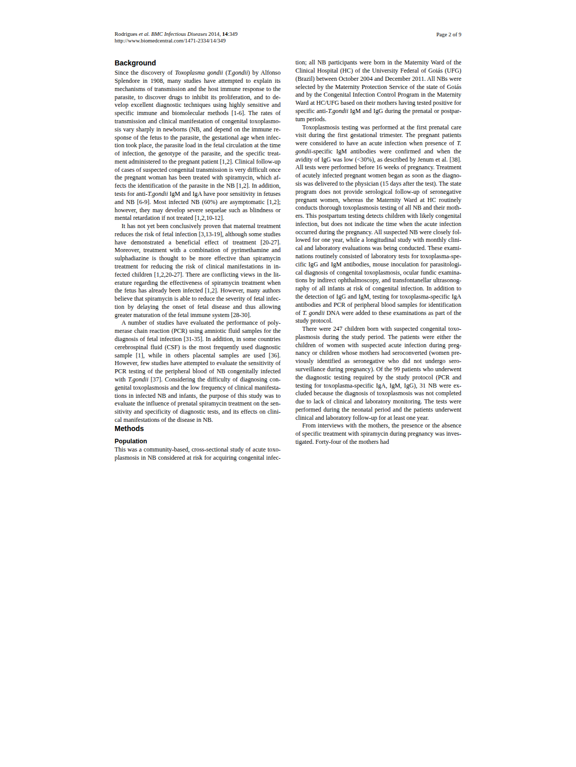Rodrigues et al. BMC Infectious Diseases 2014, 14:349
http://www.biomedcentral.com/1471-2334/14/349
Page 2 of 9
Background
Since the discovery of Toxoplasma gondii (T.gondii) by Alfonso Splendore in 1908, many studies have attempted to explain its mechanisms of transmission and the host immune response to the parasite, to discover drugs to inhibit its proliferation, and to develop excellent diagnostic techniques using highly sensitive and specific immune and biomolecular methods [1-6]. The rates of transmission and clinical manifestation of congenital toxoplasmosis vary sharply in newborns (NB, and depend on the immune response of the fetus to the parasite, the gestational age when infection took place, the parasite load in the fetal circulation at the time of infection, the genotype of the parasite, and the specific treatment administered to the pregnant patient [1,2]. Clinical follow-up of cases of suspected congenital transmission is very difficult once the pregnant woman has been treated with spiramycin, which affects the identification of the parasite in the NB [1,2]. In addition, tests for anti-T.gondii IgM and IgA have poor sensitivity in fetuses and NB [6-9]. Most infected NB (60%) are asymptomatic [1,2]; however, they may develop severe sequelae such as blindness or mental retardation if not treated [1,2,10-12].
It has not yet been conclusively proven that maternal treatment reduces the risk of fetal infection [3,13-19], although some studies have demonstrated a beneficial effect of treatment [20-27]. Moreover, treatment with a combination of pyrimethamine and sulphadiazine is thought to be more effective than spiramycin treatment for reducing the risk of clinical manifestations in infected children [1,2,20-27]. There are conflicting views in the literature regarding the effectiveness of spiramycin treatment when the fetus has already been infected [1,2]. However, many authors believe that spiramycin is able to reduce the severity of fetal infection by delaying the onset of fetal disease and thus allowing greater maturation of the fetal immune system [28-30].
A number of studies have evaluated the performance of polymerase chain reaction (PCR) using amniotic fluid samples for the diagnosis of fetal infection [31-35]. In addition, in some countries cerebrospinal fluid (CSF) is the most frequently used diagnostic sample [1], while in others placental samples are used [36]. However, few studies have attempted to evaluate the sensitivity of PCR testing of the peripheral blood of NB congenitally infected with T.gondii [37]. Considering the difficulty of diagnosing congenital toxoplasmosis and the low frequency of clinical manifestations in infected NB and infants, the purpose of this study was to evaluate the influence of prenatal spiramycin treatment on the sensitivity and specificity of diagnostic tests, and its effects on clinical manifestations of the disease in NB.
Methods
Population
This was a community-based, cross-sectional study of acute toxoplasmosis in NB considered at risk for acquiring congenital infection; all NB participants were born in the Maternity Ward of the Clinical Hospital (HC) of the University Federal of Goiás (UFG) (Brazil) between October 2004 and December 2011. All NBs were selected by the Maternity Protection Service of the state of Goiás and by the Congenital Infection Control Program in the Maternity Ward at HC/UFG based on their mothers having tested positive for specific anti-T.gondii IgM and IgG during the prenatal or postpartum periods.
Toxoplasmosis testing was performed at the first prenatal care visit during the first gestational trimester. The pregnant patients were considered to have an acute infection when presence of T. gondii-specific IgM antibodies were confirmed and when the avidity of IgG was low (<30%), as described by Jenum et al. [38]. All tests were performed before 16 weeks of pregnancy. Treatment of acutely infected pregnant women began as soon as the diagnosis was delivered to the physician (15 days after the test). The state program does not provide serological follow-up of seronegative pregnant women, whereas the Maternity Ward at HC routinely conducts thorough toxoplasmosis testing of all NB and their mothers. This postpartum testing detects children with likely congenital infection, but does not indicate the time when the acute infection occurred during the pregnancy. All suspected NB were closely followed for one year, while a longitudinal study with monthly clinical and laboratory evaluations was being conducted. These examinations routinely consisted of laboratory tests for toxoplasma-specific IgG and IgM antibodies, mouse inoculation for parasitological diagnosis of congenital toxoplasmosis, ocular fundic examinations by indirect ophthalmoscopy, and transfontanellar ultrasonography of all infants at risk of congenital infection. In addition to the detection of IgG and IgM, testing for toxoplasma-specific IgA antibodies and PCR of peripheral blood samples for identification of T. gondii DNA were added to these examinations as part of the study protocol.
There were 247 children born with suspected congenital toxoplasmosis during the study period. The patients were either the children of women with suspected acute infection during pregnancy or children whose mothers had seroconverted (women previously identified as seronegative who did not undergo serosurveillance during pregnancy). Of the 99 patients who underwent the diagnostic testing required by the study protocol (PCR and testing for toxoplasma-specific IgA, IgM, IgG), 31 NB were excluded because the diagnosis of toxoplasmosis was not completed due to lack of clinical and laboratory monitoring. The tests were performed during the neonatal period and the patients underwent clinical and laboratory follow-up for at least one year.
From interviews with the mothers, the presence or the absence of specific treatment with spiramycin during pregnancy was investigated. Forty-four of the mothers had